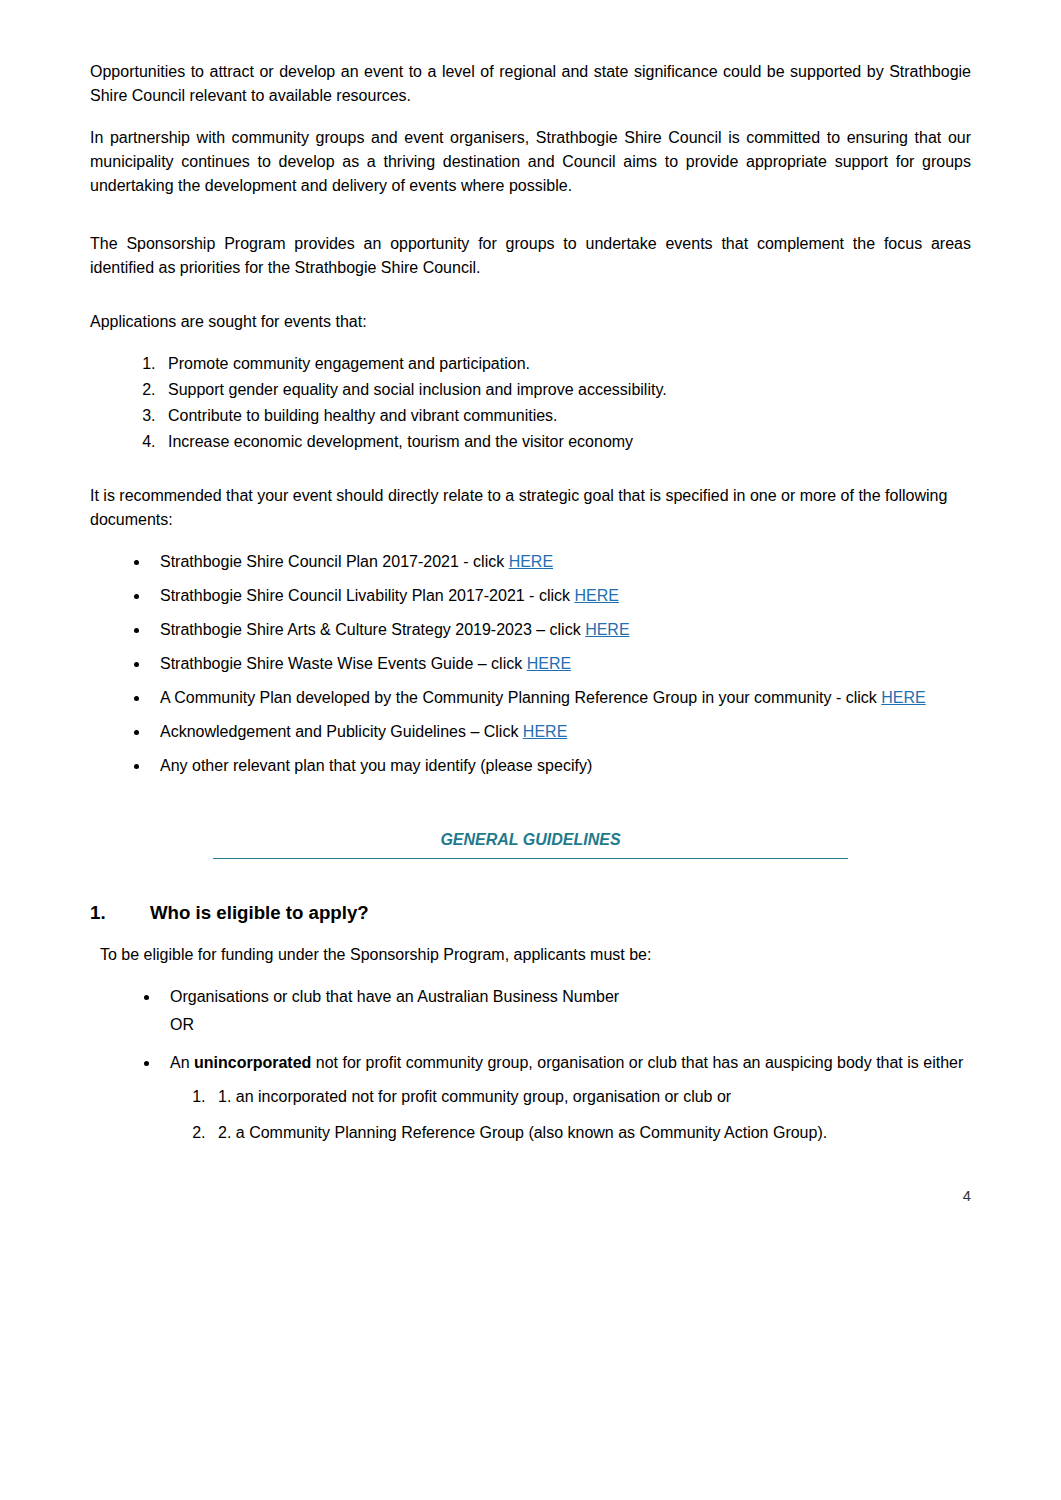Opportunities to attract or develop an event to a level of regional and state significance could be supported by Strathbogie Shire Council relevant to available resources.
In partnership with community groups and event organisers, Strathbogie Shire Council is committed to ensuring that our municipality continues to develop as a thriving destination and Council aims to provide appropriate support for groups undertaking the development and delivery of events where possible.
The Sponsorship Program provides an opportunity for groups to undertake events that complement the focus areas identified as priorities for the Strathbogie Shire Council.
Applications are sought for events that:
Promote community engagement and participation.
Support gender equality and social inclusion and improve accessibility.
Contribute to building healthy and vibrant communities.
Increase economic development, tourism and the visitor economy
It is recommended that your event should directly relate to a strategic goal that is specified in one or more of the following documents:
Strathbogie Shire Council Plan 2017-2021 - click HERE
Strathbogie Shire Council Livability Plan 2017-2021 - click HERE
Strathbogie Shire Arts & Culture Strategy 2019-2023 – click HERE
Strathbogie Shire Waste Wise Events Guide – click HERE
A Community Plan developed by the Community Planning Reference Group in your community - click HERE
Acknowledgement and Publicity Guidelines – Click HERE
Any other relevant plan that you may identify (please specify)
GENERAL GUIDELINES
1. Who is eligible to apply?
To be eligible for funding under the Sponsorship Program, applicants must be:
Organisations or club that have an Australian Business Number
OR
An unincorporated not for profit community group, organisation or club that has an auspicing body that is either
1. an incorporated not for profit community group, organisation or club or
2. a Community Planning Reference Group (also known as Community Action Group).
4